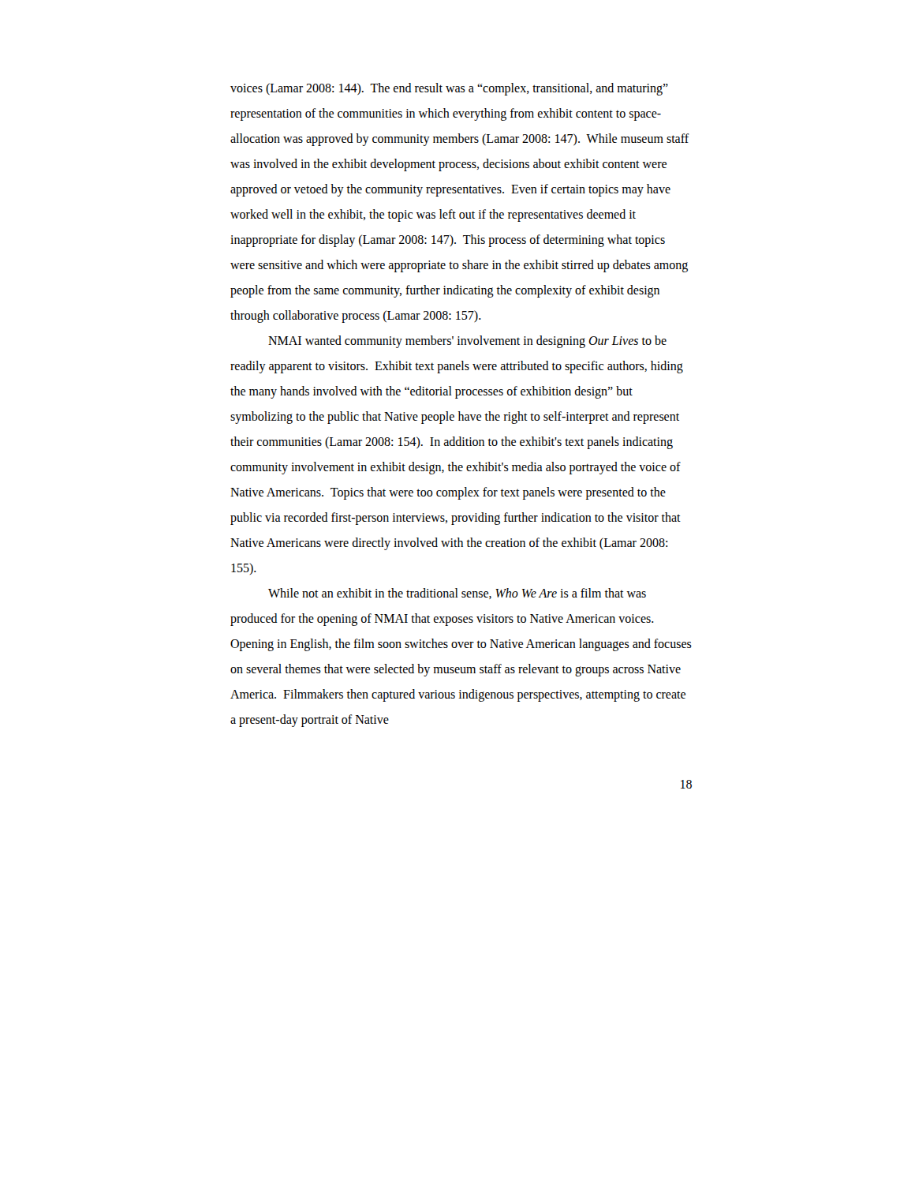voices (Lamar 2008: 144). The end result was a “complex, transitional, and maturing” representation of the communities in which everything from exhibit content to space-allocation was approved by community members (Lamar 2008: 147). While museum staff was involved in the exhibit development process, decisions about exhibit content were approved or vetoed by the community representatives. Even if certain topics may have worked well in the exhibit, the topic was left out if the representatives deemed it inappropriate for display (Lamar 2008: 147). This process of determining what topics were sensitive and which were appropriate to share in the exhibit stirred up debates among people from the same community, further indicating the complexity of exhibit design through collaborative process (Lamar 2008: 157).
NMAI wanted community members' involvement in designing Our Lives to be readily apparent to visitors. Exhibit text panels were attributed to specific authors, hiding the many hands involved with the “editorial processes of exhibition design” but symbolizing to the public that Native people have the right to self-interpret and represent their communities (Lamar 2008: 154). In addition to the exhibit's text panels indicating community involvement in exhibit design, the exhibit's media also portrayed the voice of Native Americans. Topics that were too complex for text panels were presented to the public via recorded first-person interviews, providing further indication to the visitor that Native Americans were directly involved with the creation of the exhibit (Lamar 2008: 155).
While not an exhibit in the traditional sense, Who We Are is a film that was produced for the opening of NMAI that exposes visitors to Native American voices. Opening in English, the film soon switches over to Native American languages and focuses on several themes that were selected by museum staff as relevant to groups across Native America. Filmmakers then captured various indigenous perspectives, attempting to create a present-day portrait of Native
18